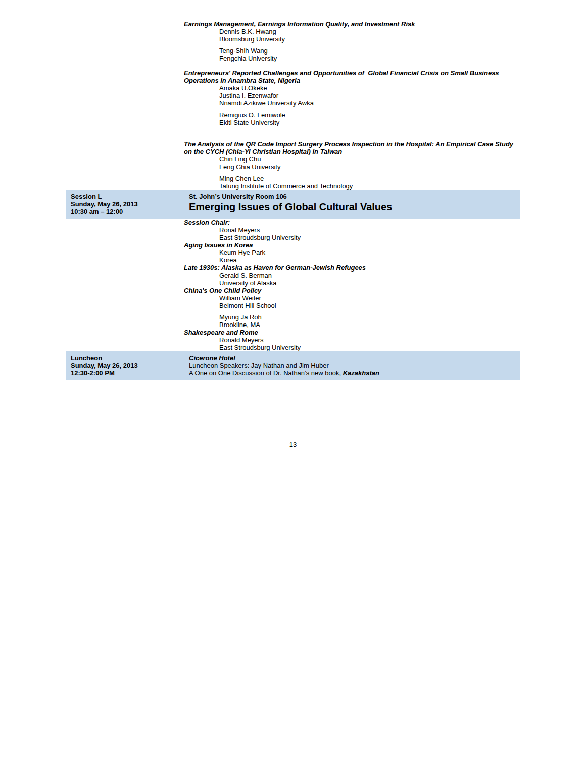| | Earnings Management, Earnings Information Quality, and Investment Risk Dennis B.K. Hwang Bloomsburg University Teng-Shih Wang Fengchia University Entrepreneurs' Reported Challenges and Opportunities of Global Financial Crisis on Small Business Operations in Anambra State, Nigeria Amaka U.Okeke Justina I. Ezenwafor Nnamdi Azikiwe University Awka Remigius O. Femiwole Ekiti State University The Analysis of the QR Code Import Surgery Process Inspection in the Hospital: An Empirical Case Study on the CYCH (Chia-Yi Christian Hospital) in Taiwan Chin Ling Chu Feng Ghia University Ming Chen Lee Tatung Institute of Commerce and Technology |
| Session L Sunday, May 26, 2013 10:30 am – 12:00 | St. John’s University Room 106 Emerging Issues of Global Cultural Values |
| | Session Chair: Ronal Meyers East Stroudsburg University Aging Issues in Korea Keum Hye Park Korea Late 1930s: Alaska as Haven for German-Jewish Refugees Gerald S. Berman University of Alaska China's One Child Policy William Weiter Belmont Hill School Myung Ja Roh Brookline, MA Shakespeare and Rome Ronald Meyers East Stroudsburg University |
| Luncheon Sunday, May 26, 2013 12:30-2:00 PM | Cicerone Hotel Luncheon Speakers: Jay Nathan and Jim Huber A One on One Discussion of Dr. Nathan’s new book, Kazakhstan |
13